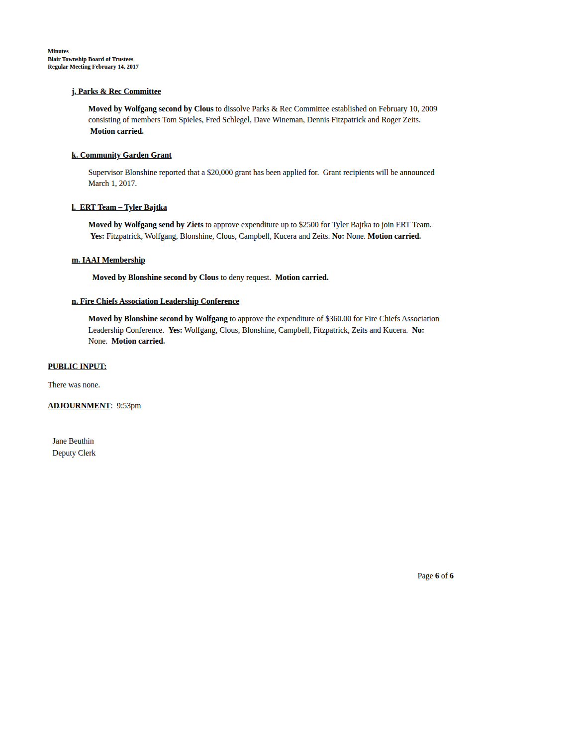Minutes
Blair Township Board of Trustees
Regular Meeting February 14, 2017
j. Parks & Rec Committee
Moved by Wolfgang second by Clous to dissolve Parks & Rec Committee established on February 10, 2009 consisting of members Tom Spieles, Fred Schlegel, Dave Wineman, Dennis Fitzpatrick and Roger Zeits. Motion carried.
k. Community Garden Grant
Supervisor Blonshine reported that a $20,000 grant has been applied for. Grant recipients will be announced March 1, 2017.
l. ERT Team – Tyler Bajtka
Moved by Wolfgang send by Ziets to approve expenditure up to $2500 for Tyler Bajtka to join ERT Team. Yes: Fitzpatrick, Wolfgang, Blonshine, Clous, Campbell, Kucera and Zeits. No: None. Motion carried.
m. IAAI Membership
Moved by Blonshine second by Clous to deny request. Motion carried.
n. Fire Chiefs Association Leadership Conference
Moved by Blonshine second by Wolfgang to approve the expenditure of $360.00 for Fire Chiefs Association Leadership Conference. Yes: Wolfgang, Clous, Blonshine, Campbell, Fitzpatrick, Zeits and Kucera. No: None. Motion carried.
PUBLIC INPUT:
There was none.
ADJOURNMENT: 9:53pm
Jane Beuthin
Deputy Clerk
Page 6 of 6